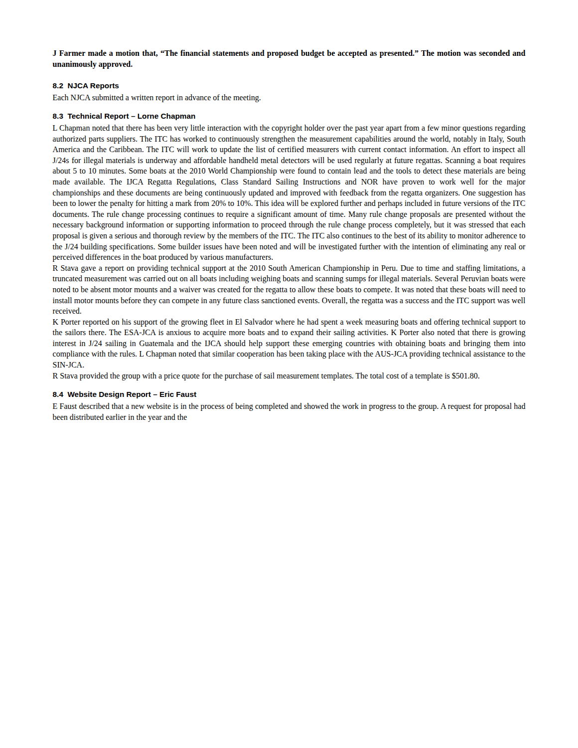J Farmer made a motion that, “The financial statements and proposed budget be accepted as presented.” The motion was seconded and unanimously approved.
8.2 NJCA Reports
Each NJCA submitted a written report in advance of the meeting.
8.3 Technical Report – Lorne Chapman
L Chapman noted that there has been very little interaction with the copyright holder over the past year apart from a few minor questions regarding authorized parts suppliers. The ITC has worked to continuously strengthen the measurement capabilities around the world, notably in Italy, South America and the Caribbean. The ITC will work to update the list of certified measurers with current contact information. An effort to inspect all J/24s for illegal materials is underway and affordable handheld metal detectors will be used regularly at future regattas. Scanning a boat requires about 5 to 10 minutes. Some boats at the 2010 World Championship were found to contain lead and the tools to detect these materials are being made available. The IJCA Regatta Regulations, Class Standard Sailing Instructions and NOR have proven to work well for the major championships and these documents are being continuously updated and improved with feedback from the regatta organizers. One suggestion has been to lower the penalty for hitting a mark from 20% to 10%. This idea will be explored further and perhaps included in future versions of the ITC documents. The rule change processing continues to require a significant amount of time. Many rule change proposals are presented without the necessary background information or supporting information to proceed through the rule change process completely, but it was stressed that each proposal is given a serious and thorough review by the members of the ITC. The ITC also continues to the best of its ability to monitor adherence to the J/24 building specifications. Some builder issues have been noted and will be investigated further with the intention of eliminating any real or perceived differences in the boat produced by various manufacturers.
R Stava gave a report on providing technical support at the 2010 South American Championship in Peru. Due to time and staffing limitations, a truncated measurement was carried out on all boats including weighing boats and scanning sumps for illegal materials. Several Peruvian boats were noted to be absent motor mounts and a waiver was created for the regatta to allow these boats to compete. It was noted that these boats will need to install motor mounts before they can compete in any future class sanctioned events. Overall, the regatta was a success and the ITC support was well received.
K Porter reported on his support of the growing fleet in El Salvador where he had spent a week measuring boats and offering technical support to the sailors there. The ESA-JCA is anxious to acquire more boats and to expand their sailing activities. K Porter also noted that there is growing interest in J/24 sailing in Guatemala and the IJCA should help support these emerging countries with obtaining boats and bringing them into compliance with the rules. L Chapman noted that similar cooperation has been taking place with the AUS-JCA providing technical assistance to the SIN-JCA.
R Stava provided the group with a price quote for the purchase of sail measurement templates. The total cost of a template is $501.80.
8.4 Website Design Report – Eric Faust
E Faust described that a new website is in the process of being completed and showed the work in progress to the group. A request for proposal had been distributed earlier in the year and the